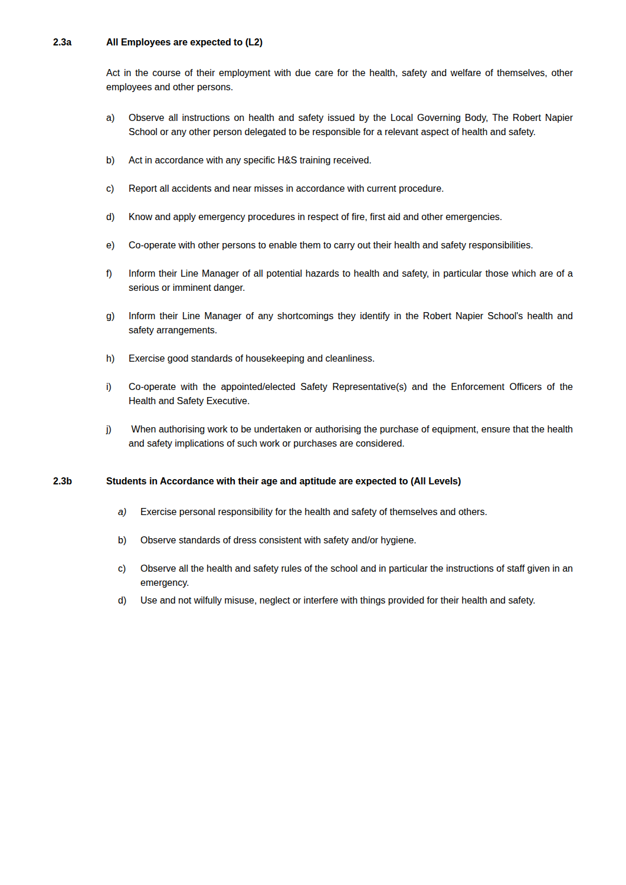2.3a All Employees are expected to (L2)
Act in the course of their employment with due care for the health, safety and welfare of themselves, other employees and other persons.
a) Observe all instructions on health and safety issued by the Local Governing Body, The Robert Napier School or any other person delegated to be responsible for a relevant aspect of health and safety.
b) Act in accordance with any specific H&S training received.
c) Report all accidents and near misses in accordance with current procedure.
d) Know and apply emergency procedures in respect of fire, first aid and other emergencies.
e) Co-operate with other persons to enable them to carry out their health and safety responsibilities.
f) Inform their Line Manager of all potential hazards to health and safety, in particular those which are of a serious or imminent danger.
g) Inform their Line Manager of any shortcomings they identify in the Robert Napier School's health and safety arrangements.
h) Exercise good standards of housekeeping and cleanliness.
i) Co-operate with the appointed/elected Safety Representative(s) and the Enforcement Officers of the Health and Safety Executive.
j) When authorising work to be undertaken or authorising the purchase of equipment, ensure that the health and safety implications of such work or purchases are considered.
2.3b Students in Accordance with their age and aptitude are expected to (All Levels)
a) Exercise personal responsibility for the health and safety of themselves and others.
b) Observe standards of dress consistent with safety and/or hygiene.
c) Observe all the health and safety rules of the school and in particular the instructions of staff given in an emergency.
d) Use and not wilfully misuse, neglect or interfere with things provided for their health and safety.